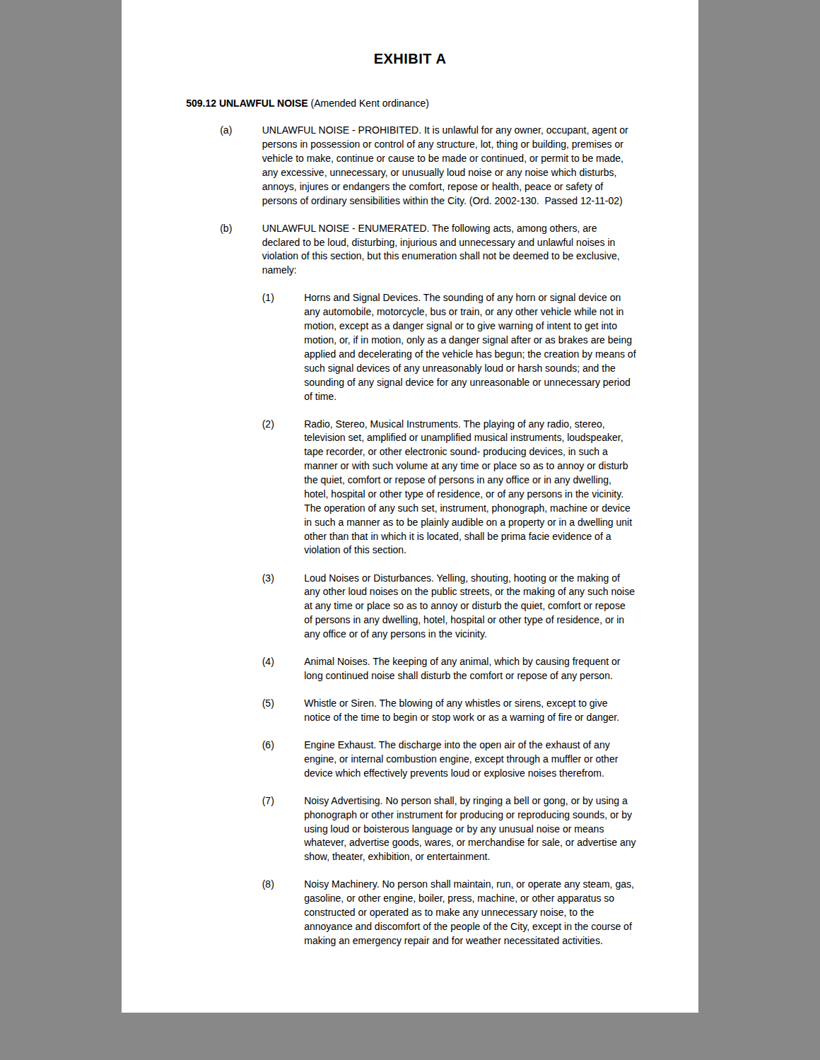EXHIBIT A
509.12 UNLAWFUL NOISE (Amended Kent ordinance)
(a)
UNLAWFUL NOISE - PROHIBITED. It is unlawful for any owner, occupant, agent or persons in possession or control of any structure, lot, thing or building, premises or vehicle to make, continue or cause to be made or continued, or permit to be made, any excessive, unnecessary, or unusually loud noise or any noise which disturbs, annoys, injures or endangers the comfort, repose or health, peace or safety of persons of ordinary sensibilities within the City. (Ord. 2002-130. Passed 12-11-02)
(b)
UNLAWFUL NOISE - ENUMERATED. The following acts, among others, are declared to be loud, disturbing, injurious and unnecessary and unlawful noises in violation of this section, but this enumeration shall not be deemed to be exclusive, namely:
(1)
Horns and Signal Devices. The sounding of any horn or signal device on any automobile, motorcycle, bus or train, or any other vehicle while not in motion, except as a danger signal or to give warning of intent to get into motion, or, if in motion, only as a danger signal after or as brakes are being applied and decelerating of the vehicle has begun; the creation by means of such signal devices of any unreasonably loud or harsh sounds; and the sounding of any signal device for any unreasonable or unnecessary period of time.
(2)
Radio, Stereo, Musical Instruments. The playing of any radio, stereo, television set, amplified or unamplified musical instruments, loudspeaker, tape recorder, or other electronic sound- producing devices, in such a manner or with such volume at any time or place so as to annoy or disturb the quiet, comfort or repose of persons in any office or in any dwelling, hotel, hospital or other type of residence, or of any persons in the vicinity. The operation of any such set, instrument, phonograph, machine or device in such a manner as to be plainly audible on a property or in a dwelling unit other than that in which it is located, shall be prima facie evidence of a violation of this section.
(3)
Loud Noises or Disturbances. Yelling, shouting, hooting or the making of any other loud noises on the public streets, or the making of any such noise at any time or place so as to annoy or disturb the quiet, comfort or repose of persons in any dwelling, hotel, hospital or other type of residence, or in any office or of any persons in the vicinity.
(4)
Animal Noises. The keeping of any animal, which by causing frequent or long continued noise shall disturb the comfort or repose of any person.
(5)
Whistle or Siren. The blowing of any whistles or sirens, except to give notice of the time to begin or stop work or as a warning of fire or danger.
(6)
Engine Exhaust. The discharge into the open air of the exhaust of any engine, or internal combustion engine, except through a muffler or other device which effectively prevents loud or explosive noises therefrom.
(7)
Noisy Advertising. No person shall, by ringing a bell or gong, or by using a phonograph or other instrument for producing or reproducing sounds, or by using loud or boisterous language or by any unusual noise or means whatever, advertise goods, wares, or merchandise for sale, or advertise any show, theater, exhibition, or entertainment.
(8)
Noisy Machinery. No person shall maintain, run, or operate any steam, gas, gasoline, or other engine, boiler, press, machine, or other apparatus so constructed or operated as to make any unnecessary noise, to the annoyance and discomfort of the people of the City, except in the course of making an emergency repair and for weather necessitated activities.